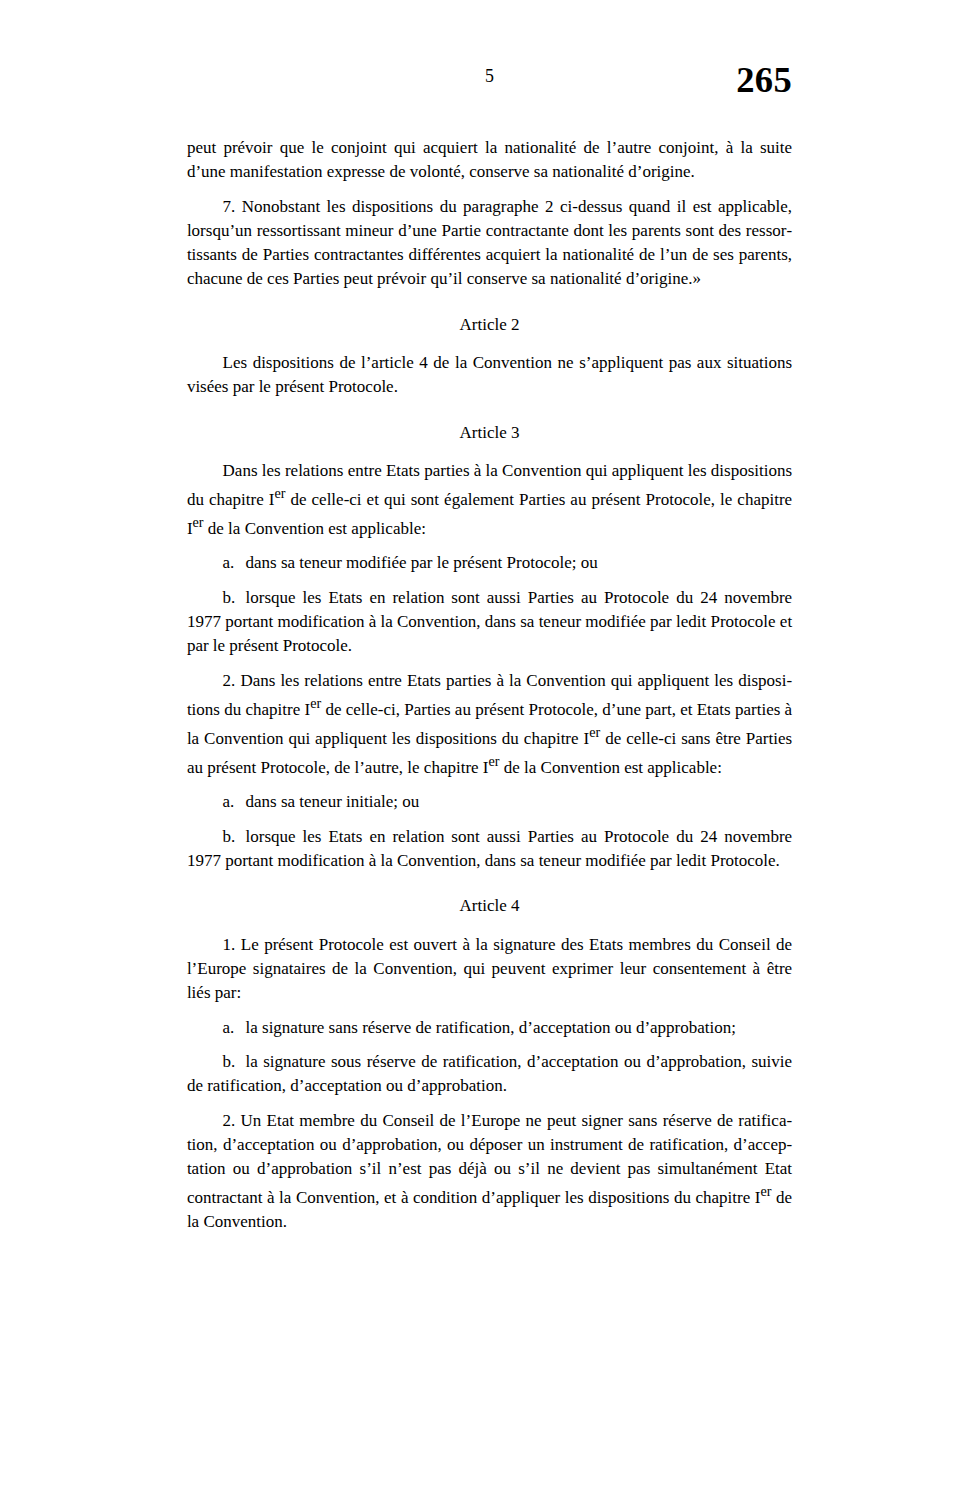5
265
peut prévoir que le conjoint qui acquiert la nationalité de l’autre conjoint, à la suite d’une manifestation expresse de volonté, conserve sa nationalité d’origine.
7. Nonobstant les dispositions du paragraphe 2 ci-dessus quand il est applicable, lorsqu’un ressortissant mineur d’une Partie contractante dont les parents sont des ressortissants de Parties contractantes différentes acquiert la nationalité de l’un de ses parents, chacune de ces Parties peut prévoir qu’il conserve sa nationalité d’origine.»
Article 2
Les dispositions de l’article 4 de la Convention ne s’appliquent pas aux situations visées par le présent Protocole.
Article 3
Dans les relations entre Etats parties à la Convention qui appliquent les dispositions du chapitre Ier de celle-ci et qui sont également Parties au présent Protocole, le chapitre Ier de la Convention est applicable:
a. dans sa teneur modifiée par le présent Protocole; ou
b. lorsque les Etats en relation sont aussi Parties au Protocole du 24 novembre 1977 portant modification à la Convention, dans sa teneur modifiée par ledit Protocole et par le présent Protocole.
2. Dans les relations entre Etats parties à la Convention qui appliquent les dispositions du chapitre Ier de celle-ci, Parties au présent Protocole, d’une part, et Etats parties à la Convention qui appliquent les dispositions du chapitre Ier de celle-ci sans être Parties au présent Protocole, de l’autre, le chapitre Ier de la Convention est applicable:
a. dans sa teneur initiale; ou
b. lorsque les Etats en relation sont aussi Parties au Protocole du 24 novembre 1977 portant modification à la Convention, dans sa teneur modifiée par ledit Protocole.
Article 4
1. Le présent Protocole est ouvert à la signature des Etats membres du Conseil de l’Europe signataires de la Convention, qui peuvent exprimer leur consentement à être liés par:
a. la signature sans réserve de ratification, d’acceptation ou d’approbation;
b. la signature sous réserve de ratification, d’acceptation ou d’approbation, suivie de ratification, d’acceptation ou d’approbation.
2. Un Etat membre du Conseil de l’Europe ne peut signer sans réserve de ratification, d’acceptation ou d’approbation, ou déposer un instrument de ratification, d’acceptation ou d’approbation s’il n’est pas déjà ou s’il ne devient pas simultanément Etat contractant à la Convention, et à condition d’appliquer les dispositions du chapitre Ier de la Convention.